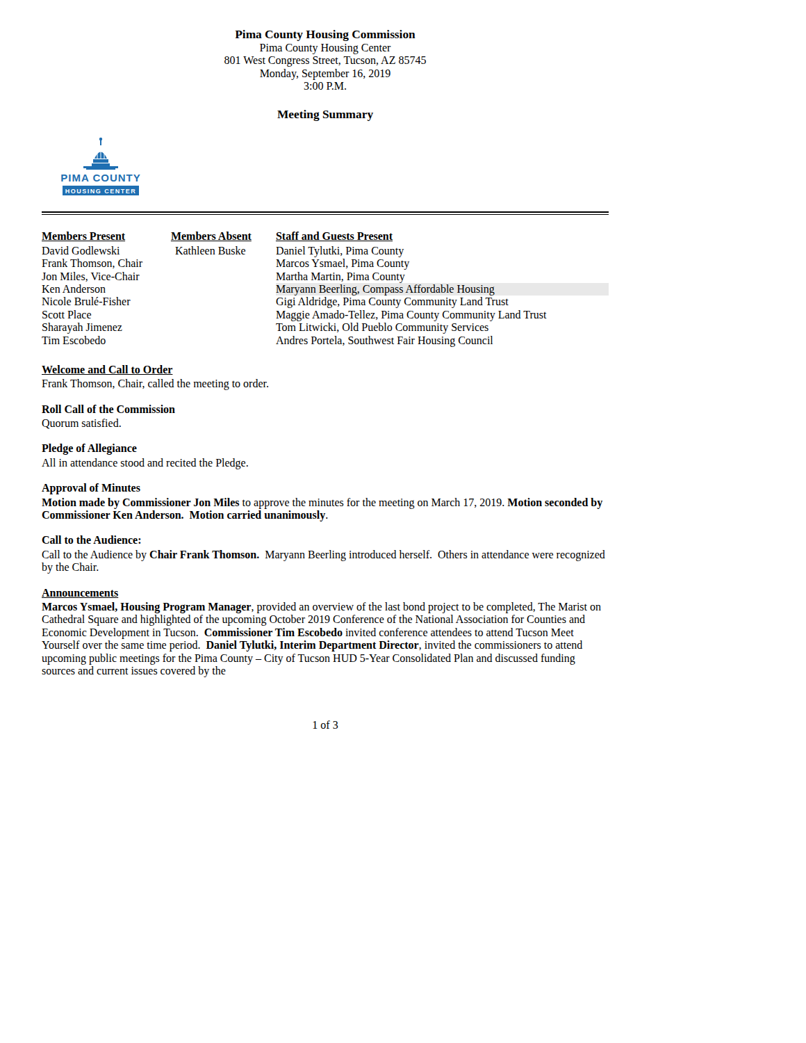Pima County Housing Commission
Pima County Housing Center
801 West Congress Street, Tucson, AZ 85745
Monday, September 16, 2019
3:00 P.M.
Meeting Summary
PIMA COUNTY HOUSING CENTER
| Members Present | Members Absent | Staff and Guests Present |
| --- | --- | --- |
| David Godlewski | Kathleen Buske | Daniel Tylutki, Pima County |
| Frank Thomson, Chair | | Marcos Ysmael, Pima County |
| Jon Miles, Vice-Chair | | Martha Martin, Pima County |
| Ken Anderson | | Maryann Beerling, Compass Affordable Housing |
| Nicole Brulé-Fisher | | Gigi Aldridge, Pima County Community Land Trust |
| Scott Place | | Maggie Amado-Tellez, Pima County Community Land Trust |
| Sharayah Jimenez | | Tom Litwicki, Old Pueblo Community Services |
| Tim Escobedo | | Andres Portela, Southwest Fair Housing Council |
Welcome and Call to Order
Frank Thomson, Chair, called the meeting to order.
Roll Call of the Commission
Quorum satisfied.
Pledge of Allegiance
All in attendance stood and recited the Pledge.
Approval of Minutes
Motion made by Commissioner Jon Miles to approve the minutes for the meeting on March 17, 2019. Motion seconded by Commissioner Ken Anderson. Motion carried unanimously.
Call to the Audience:
Call to the Audience by Chair Frank Thomson. Maryann Beerling introduced herself. Others in attendance were recognized by the Chair.
Announcements
Marcos Ysmael, Housing Program Manager, provided an overview of the last bond project to be completed, The Marist on Cathedral Square and highlighted of the upcoming October 2019 Conference of the National Association for Counties and Economic Development in Tucson. Commissioner Tim Escobedo invited conference attendees to attend Tucson Meet Yourself over the same time period. Daniel Tylutki, Interim Department Director, invited the commissioners to attend upcoming public meetings for the Pima County – City of Tucson HUD 5-Year Consolidated Plan and discussed funding sources and current issues covered by the
1 of 3